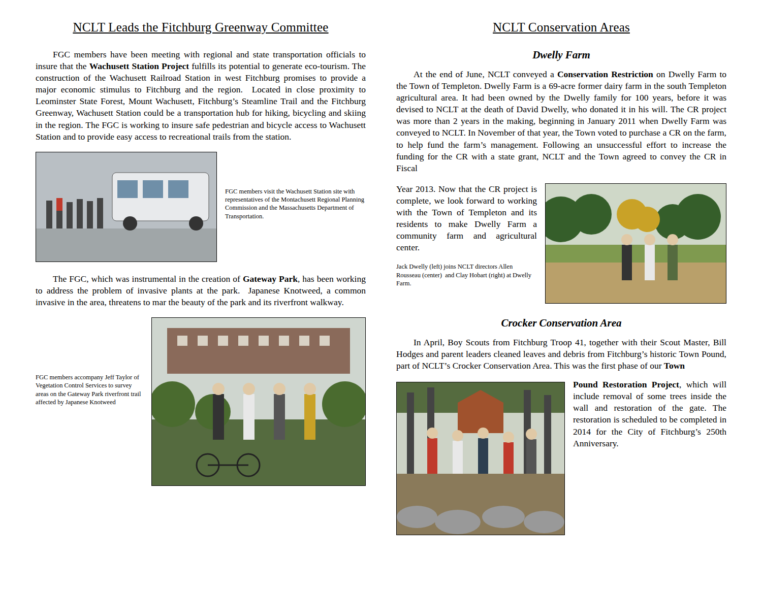NCLT Leads the Fitchburg Greenway Committee
FGC members have been meeting with regional and state transportation officials to insure that the Wachusett Station Project fulfills its potential to generate eco-tourism. The construction of the Wachusett Railroad Station in west Fitchburg promises to provide a major economic stimulus to Fitchburg and the region. Located in close proximity to Leominster State Forest, Mount Wachusett, Fitchburg’s Steamline Trail and the Fitchburg Greenway, Wachusett Station could be a transportation hub for hiking, bicycling and skiing in the region. The FGC is working to insure safe pedestrian and bicycle access to Wachusett Station and to provide easy access to recreational trails from the station.
FGC members visit the Wachusett Station site with representatives of the Montachusett Regional Planning Commission and the Massachusetts Department of Transportation.
The FGC, which was instrumental in the creation of Gateway Park, has been working to address the problem of invasive plants at the park. Japanese Knotweed, a common invasive in the area, threatens to mar the beauty of the park and its riverfront walkway.
FGC members accompany Jeff Taylor of Vegetation Control Services to survey areas on the Gateway Park riverfront trail affected by Japanese Knotweed
NCLT Conservation Areas
Dwelly Farm
At the end of June, NCLT conveyed a Conservation Restriction on Dwelly Farm to the Town of Templeton. Dwelly Farm is a 69-acre former dairy farm in the south Templeton agricultural area. It had been owned by the Dwelly family for 100 years, before it was devised to NCLT at the death of David Dwelly, who donated it in his will. The CR project was more than 2 years in the making, beginning in January 2011 when Dwelly Farm was conveyed to NCLT. In November of that year, the Town voted to purchase a CR on the farm, to help fund the farm’s management. Following an unsuccessful effort to increase the funding for the CR with a state grant, NCLT and the Town agreed to convey the CR in Fiscal
Year 2013. Now that the CR project is complete, we look forward to working with the Town of Templeton and its residents to make Dwelly Farm a community farm and agricultural center.
Jack Dwelly (left) joins NCLT directors Allen Rousseau (center) and Clay Hobart (right) at Dwelly Farm.
Crocker Conservation Area
In April, Boy Scouts from Fitchburg Troop 41, together with their Scout Master, Bill Hodges and parent leaders cleaned leaves and debris from Fitchburg’s historic Town Pound, part of NCLT’s Crocker Conservation Area. This was the first phase of our Town
Pound Restoration Project, which will include removal of some trees inside the wall and restoration of the gate. The restoration is scheduled to be completed in 2014 for the City of Fitchburg’s 250th Anniversary.